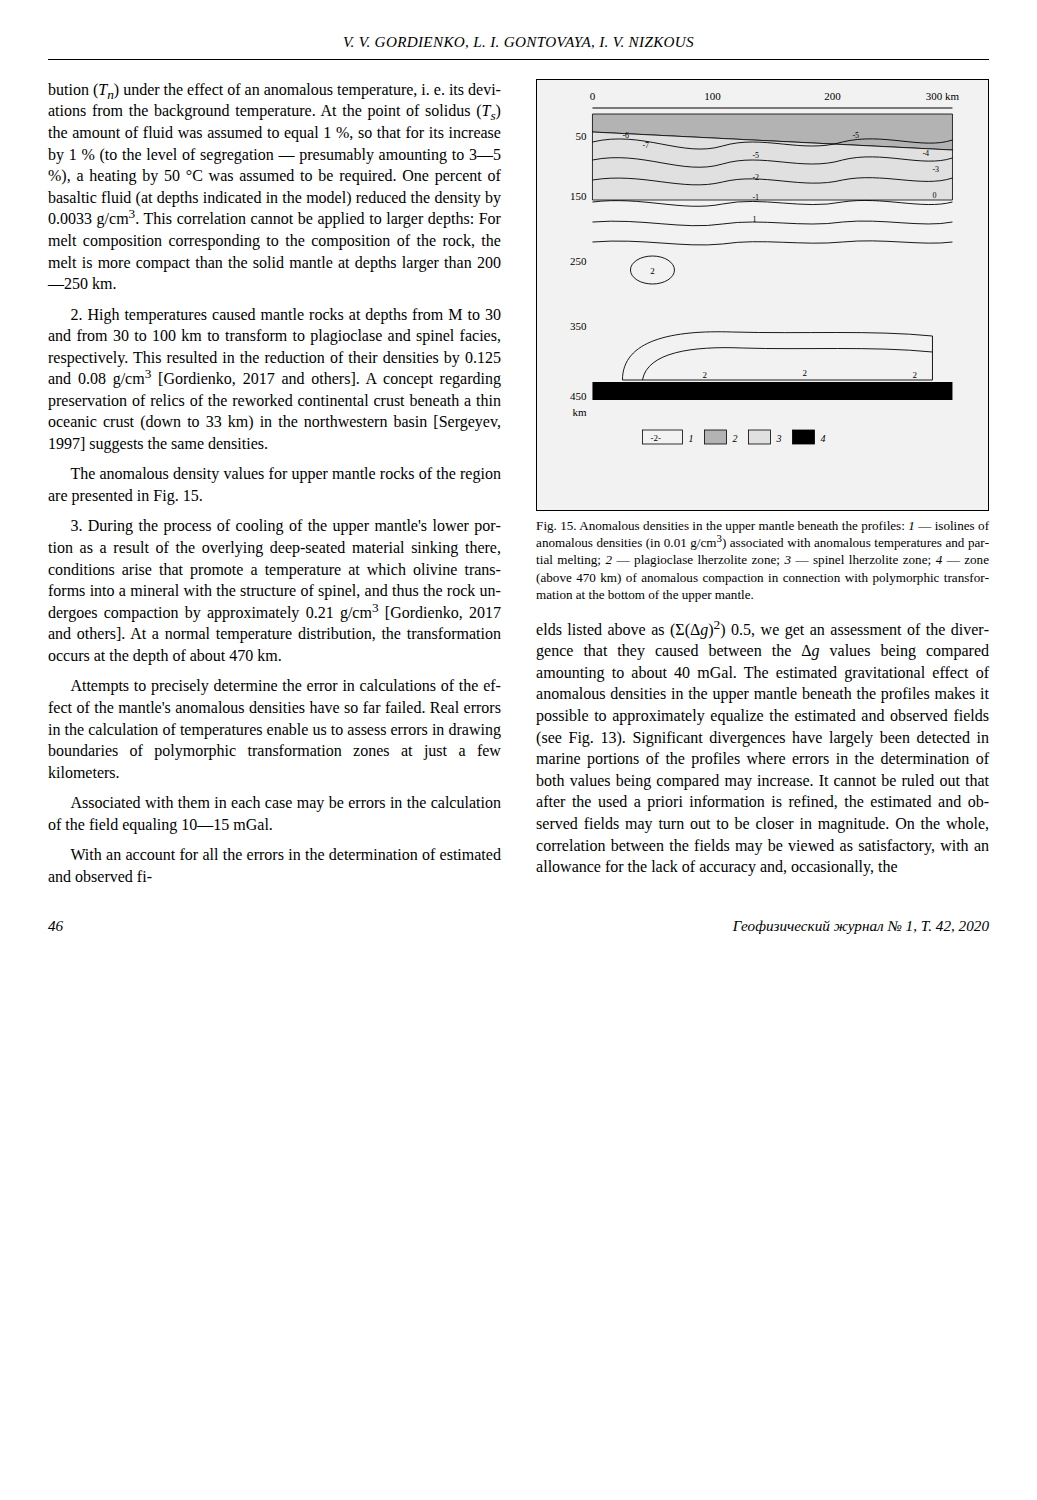V. V. GORDIENKO, L. I. GONTOVAYA, I. V. NIZKOUS
bution (Tn) under the effect of an anomalous temperature, i. e. its deviations from the background temperature. At the point of solidus (Ts) the amount of fluid was assumed to equal 1 %, so that for its increase by 1 % (to the level of segregation — presumably amounting to 3—5 %), a heating by 50 °C was assumed to be required. One percent of basaltic fluid (at depths indicated in the model) reduced the density by 0.0033 g/cm3. This correlation cannot be applied to larger depths: For melt composition corresponding to the composition of the rock, the melt is more compact than the solid mantle at depths larger than 200—250 km.
2. High temperatures caused mantle rocks at depths from M to 30 and from 30 to 100 km to transform to plagioclase and spinel facies, respectively. This resulted in the reduction of their densities by 0.125 and 0.08 g/cm3 [Gordienko, 2017 and others]. A concept regarding preservation of relics of the reworked continental crust beneath a thin oceanic crust (down to 33 km) in the northwestern basin [Sergeyev, 1997] suggests the same densities.
The anomalous density values for upper mantle rocks of the region are presented in Fig. 15.
3. During the process of cooling of the upper mantle's lower portion as a result of the overlying deep-seated material sinking there, conditions arise that promote a temperature at which olivine transforms into a mineral with the structure of spinel, and thus the rock undergoes compaction by approximately 0.21 g/cm3 [Gordienko, 2017 and others]. At a normal temperature distribution, the transformation occurs at the depth of about 470 km.
Attempts to precisely determine the error in calculations of the effect of the mantle's anomalous densities have so far failed. Real errors in the calculation of temperatures enable us to assess errors in drawing boundaries of polymorphic transformation zones at just a few kilometers.
Associated with them in each case may be errors in the calculation of the field equaling 10—15 mGal.
With an account for all the errors in the determination of estimated and observed fi-
0 100 200 300 km C R U S T 50 150 250 350 450 km 2 2 2 2 -6 -7 -5 -5 -4 -3 -2 -1 0 1 -2- 1 2 3 4
Fig. 15. Anomalous densities in the upper mantle beneath the profiles: 1 — isolines of anomalous densities (in 0.01 g/cm3) associated with anomalous temperatures and partial melting; 2 — plagioclase lherzolite zone; 3 — spinel lherzolite zone; 4 — zone (above 470 km) of anomalous compaction in connection with polymorphic transformation at the bottom of the upper mantle.
elds listed above as (Σ(Δg)2) 0.5, we get an assessment of the divergence that they caused between the Δg values being compared amounting to about 40 mGal. The estimated gravitational effect of anomalous densities in the upper mantle beneath the profiles makes it possible to approximately equalize the estimated and observed fields (see Fig. 13). Significant divergences have largely been detected in marine portions of the profiles where errors in the determination of both values being compared may increase. It cannot be ruled out that after the used a priori information is refined, the estimated and observed fields may turn out to be closer in magnitude. On the whole, correlation between the fields may be viewed as satisfactory, with an allowance for the lack of accuracy and, occasionally, the
46 Геофизический журнал № 1, Т. 42, 2020